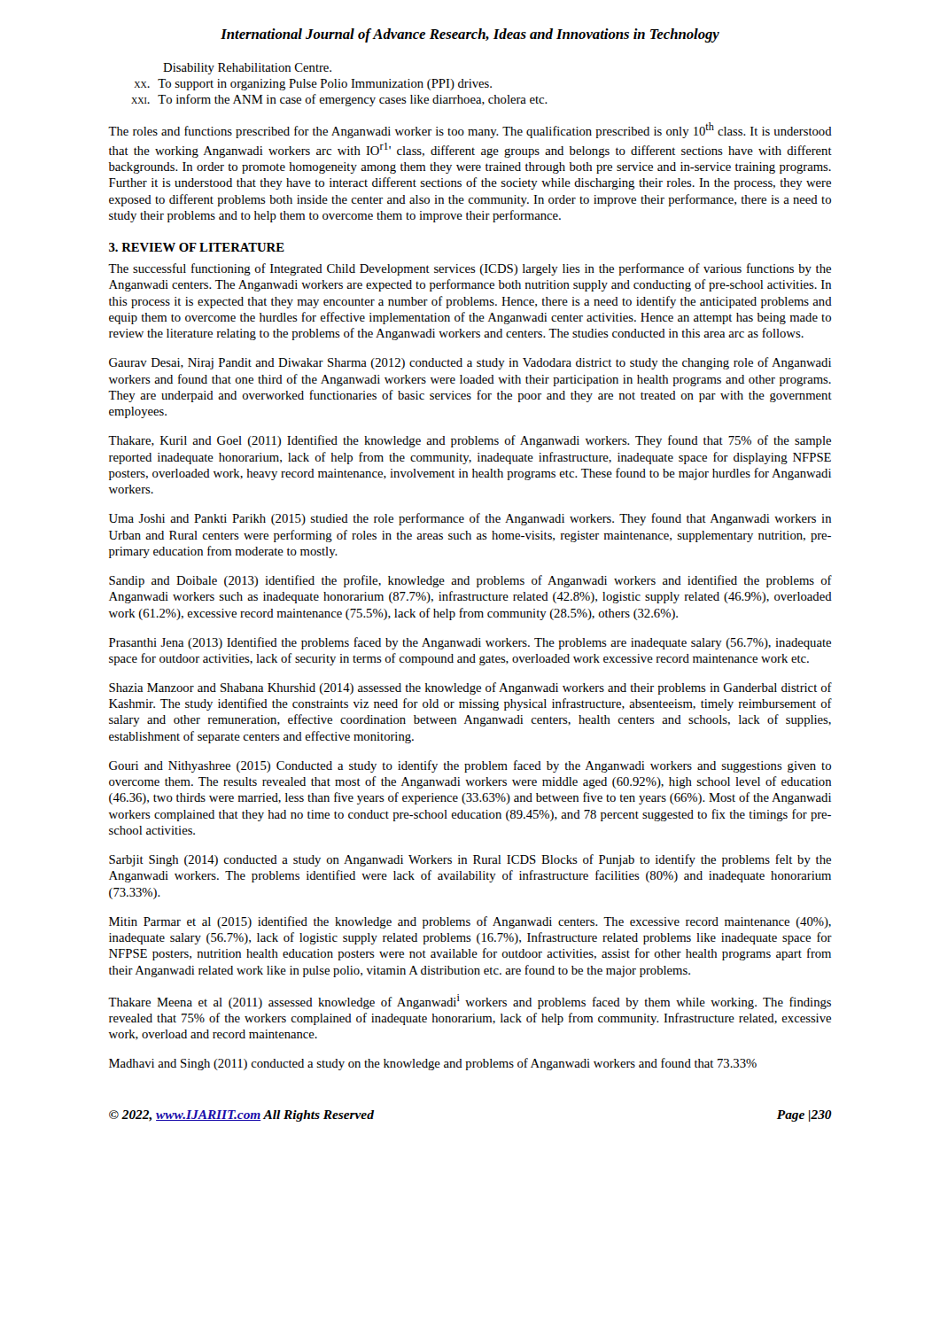International Journal of Advance Research, Ideas and Innovations in Technology
Disability Rehabilitation Centre.
xx. To support in organizing Pulse Polio Immunization (PPI) drives.
xxi. To inform the ANM in case of emergency cases like diarrhoea, cholera etc.
The roles and functions prescribed for the Anganwadi worker is too many. The qualification prescribed is only 10th class. It is understood that the working Anganwadi workers arc with IOr1' class, different age groups and belongs to different sections have with different backgrounds. In order to promote homogeneity among them they were trained through both pre service and in-service training programs. Further it is understood that they have to interact different sections of the society while discharging their roles. In the process, they were exposed to different problems both inside the center and also in the community. In order to improve their performance, there is a need to study their problems and to help them to overcome them to improve their performance.
3. REVIEW OF LITERATURE
The successful functioning of Integrated Child Development services (ICDS) largely lies in the performance of various functions by the Anganwadi centers. The Anganwadi workers are expected to performance both nutrition supply and conducting of pre-school activities. In this process it is expected that they may encounter a number of problems. Hence, there is a need to identify the anticipated problems and equip them to overcome the hurdles for effective implementation of the Anganwadi center activities. Hence an attempt has being made to review the literature relating to the problems of the Anganwadi workers and centers. The studies conducted in this area arc as follows.
Gaurav Desai, Niraj Pandit and Diwakar Sharma (2012) conducted a study in Vadodara district to study the changing role of Anganwadi workers and found that one third of the Anganwadi workers were loaded with their participation in health programs and other programs. They are underpaid and overworked functionaries of basic services for the poor and they are not treated on par with the government employees.
Thakare, Kuril and Goel (2011) Identified the knowledge and problems of Anganwadi workers. They found that 75% of the sample reported inadequate honorarium, lack of help from the community, inadequate infrastructure, inadequate space for displaying NFPSE posters, overloaded work, heavy record maintenance, involvement in health programs etc. These found to be major hurdles for Anganwadi workers.
Uma Joshi and Pankti Parikh (2015) studied the role performance of the Anganwadi workers. They found that Anganwadi workers in Urban and Rural centers were performing of roles in the areas such as home-visits, register maintenance, supplementary nutrition, pre-primary education from moderate to mostly.
Sandip and Doibale (2013) identified the profile, knowledge and problems of Anganwadi workers and identified the problems of Anganwadi workers such as inadequate honorarium (87.7%), infrastructure related (42.8%), logistic supply related (46.9%), overloaded work (61.2%), excessive record maintenance (75.5%), lack of help from community (28.5%), others (32.6%).
Prasanthi Jena (2013) Identified the problems faced by the Anganwadi workers. The problems are inadequate salary (56.7%), inadequate space for outdoor activities, lack of security in terms of compound and gates, overloaded work excessive record maintenance work etc.
Shazia Manzoor and Shabana Khurshid (2014) assessed the knowledge of Anganwadi workers and their problems in Ganderbal district of Kashmir. The study identified the constraints viz need for old or missing physical infrastructure, absenteeism, timely reimbursement of salary and other remuneration, effective coordination between Anganwadi centers, health centers and schools, lack of supplies, establishment of separate centers and effective monitoring.
Gouri and Nithyashree (2015) Conducted a study to identify the problem faced by the Anganwadi workers and suggestions given to overcome them. The results revealed that most of the Anganwadi workers were middle aged (60.92%), high school level of education (46.36), two thirds were married, less than five years of experience (33.63%) and between five to ten years (66%). Most of the Anganwadi workers complained that they had no time to conduct pre-school education (89.45%), and 78 percent suggested to fix the timings for pre-school activities.
Sarbjit Singh (2014) conducted a study on Anganwadi Workers in Rural ICDS Blocks of Punjab to identify the problems felt by the Anganwadi workers. The problems identified were lack of availability of infrastructure facilities (80%) and inadequate honorarium (73.33%).
Mitin Parmar et al (2015) identified the knowledge and problems of Anganwadi centers. The excessive record maintenance (40%), inadequate salary (56.7%), lack of logistic supply related problems (16.7%), Infrastructure related problems like inadequate space for NFPSE posters, nutrition health education posters were not available for outdoor activities, assist for other health programs apart from their Anganwadi related work like in pulse polio, vitamin A distribution etc. are found to be the major problems.
Thakare Meena et al (2011) assessed knowledge of Anganwadii workers and problems faced by them while working. The findings revealed that 75% of the workers complained of inadequate honorarium, lack of help from community. Infrastructure related, excessive work, overload and record maintenance.
Madhavi and Singh (2011) conducted a study on the knowledge and problems of Anganwadi workers and found that 73.33%
© 2022, www.IJARIIT.com All Rights Reserved Page |230